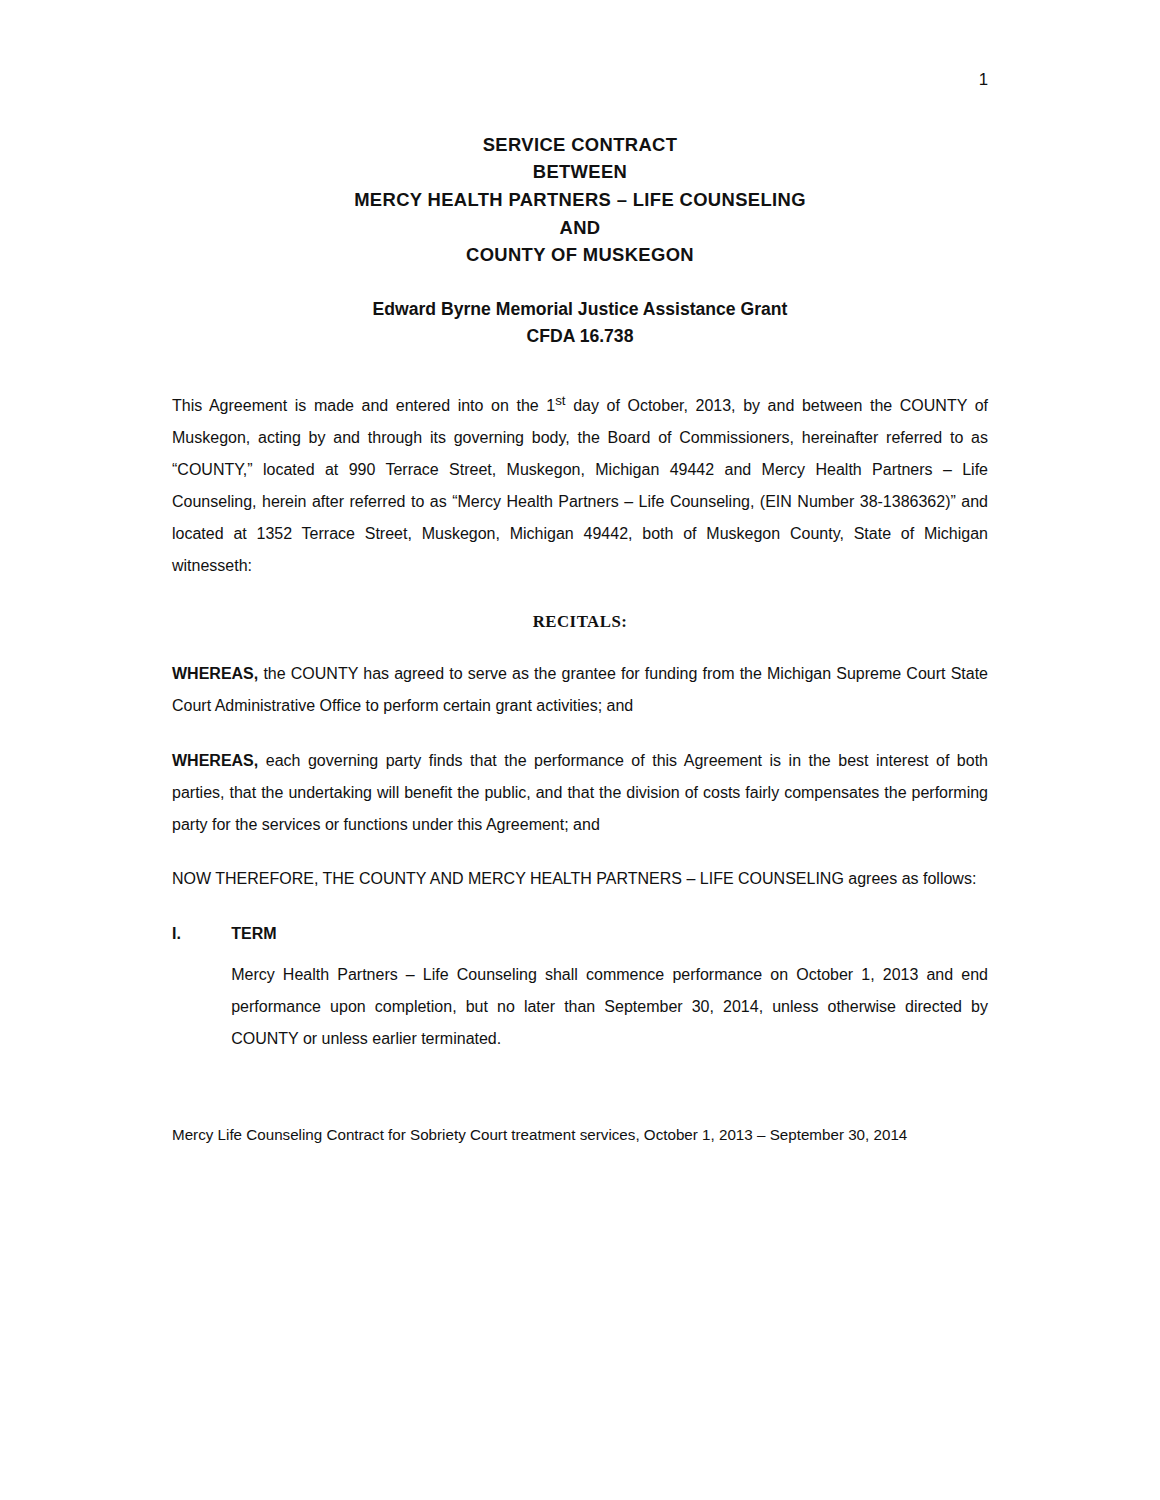1
SERVICE CONTRACT
BETWEEN
MERCY HEALTH PARTNERS – LIFE COUNSELING
AND
COUNTY OF MUSKEGON
Edward Byrne Memorial Justice Assistance Grant
CFDA 16.738
This Agreement is made and entered into on the 1st day of October, 2013, by and between the COUNTY of Muskegon, acting by and through its governing body, the Board of Commissioners, hereinafter referred to as “COUNTY,” located at 990 Terrace Street, Muskegon, Michigan 49442 and Mercy Health Partners – Life Counseling, herein after referred to as “Mercy Health Partners – Life Counseling, (EIN Number 38-1386362)” and located at 1352 Terrace Street, Muskegon, Michigan 49442, both of Muskegon County, State of Michigan witnesseth:
RECITALS:
WHEREAS, the COUNTY has agreed to serve as the grantee for funding from the Michigan Supreme Court State Court Administrative Office to perform certain grant activities; and
WHEREAS, each governing party finds that the performance of this Agreement is in the best interest of both parties, that the undertaking will benefit the public, and that the division of costs fairly compensates the performing party for the services or functions under this Agreement; and
NOW THEREFORE, THE COUNTY AND MERCY HEALTH PARTNERS – LIFE COUNSELING agrees as follows:
I. TERM
Mercy Health Partners – Life Counseling shall commence performance on October 1, 2013 and end performance upon completion, but no later than September 30, 2014, unless otherwise directed by COUNTY or unless earlier terminated.
Mercy Life Counseling Contract for Sobriety Court treatment services, October 1, 2013 – September 30, 2014